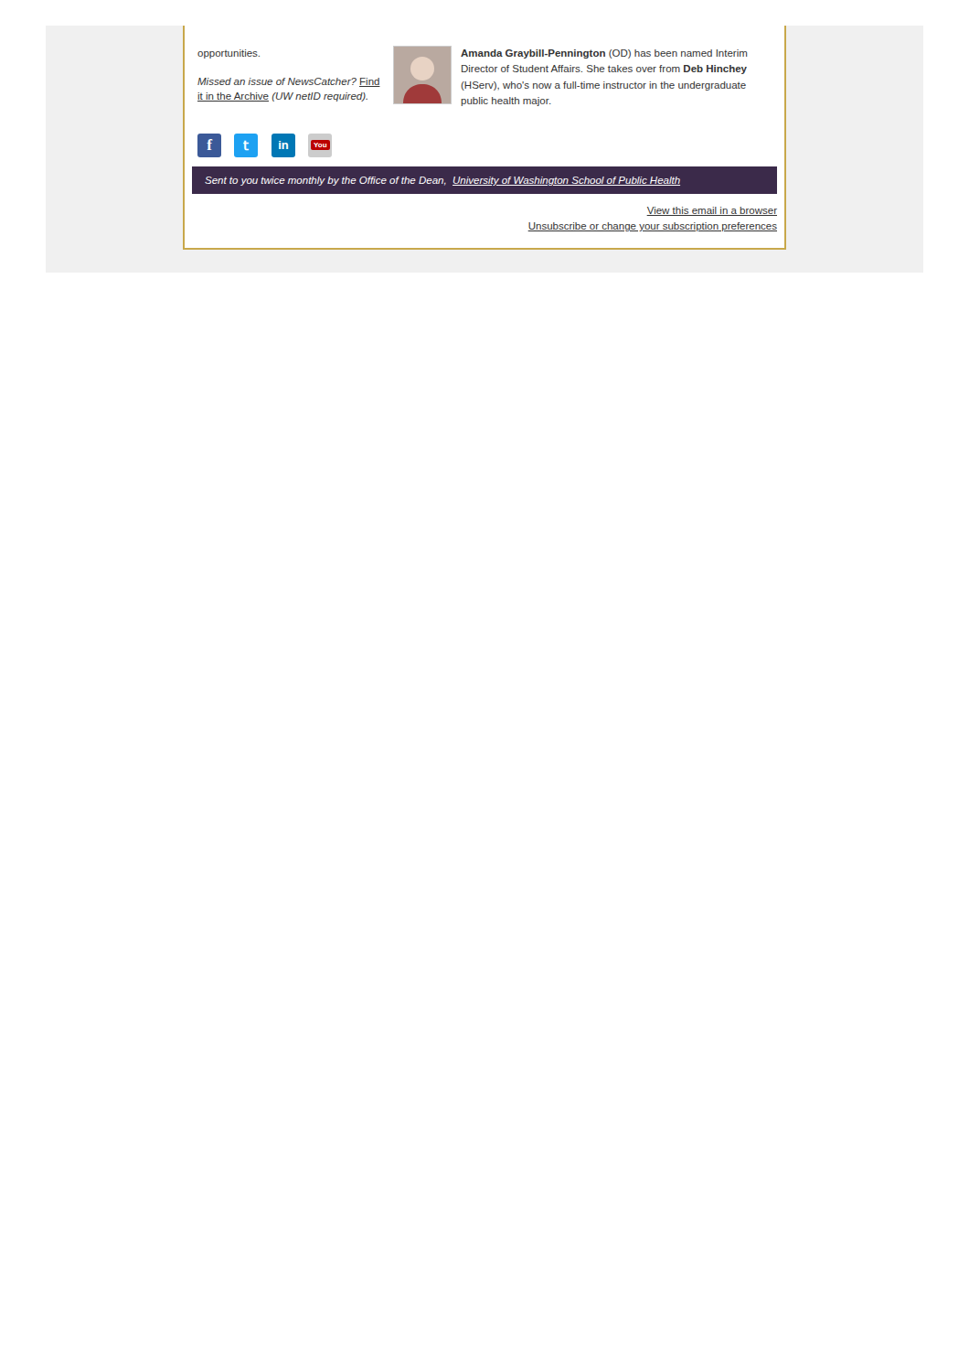opportunities.
Missed an issue of NewsCatcher? Find it in the Archive (UW netID required).
Amanda Graybill-Pennington (OD) has been named Interim Director of Student Affairs. She takes over from Deb Hinchey (HServ), who's now a full-time instructor in the undergraduate public health major.
f 𝗍 in You
Sent to you twice monthly by the Office of the Dean, University of Washington School of Public Health
View this email in a browser
Unsubscribe or change your subscription preferences